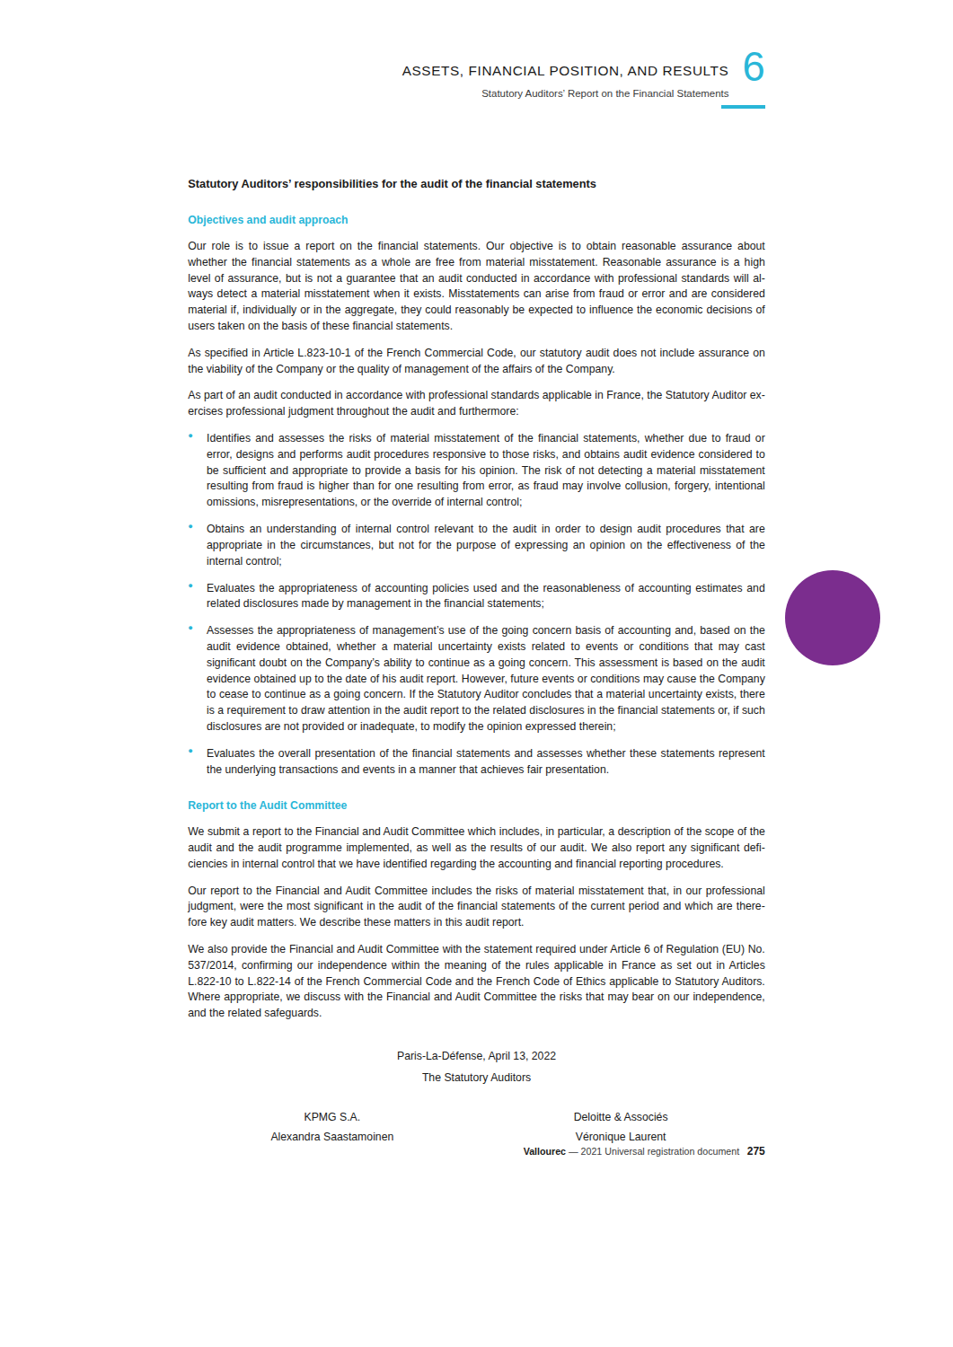Assets, Financial Position, and Results
Statutory Auditors’ Report on the Financial Statements
6
Statutory Auditors’ responsibilities for the audit of the financial statements
Objectives and audit approach
Our role is to issue a report on the financial statements. Our objective is to obtain reasonable assurance about whether the financial statements as a whole are free from material misstatement. Reasonable assurance is a high level of assurance, but is not a guarantee that an audit conducted in accordance with professional standards will always detect a material misstatement when it exists. Misstatements can arise from fraud or error and are considered material if, individually or in the aggregate, they could reasonably be expected to influence the economic decisions of users taken on the basis of these financial statements.
As specified in Article L.823-10-1 of the French Commercial Code, our statutory audit does not include assurance on the viability of the Company or the quality of management of the affairs of the Company.
As part of an audit conducted in accordance with professional standards applicable in France, the Statutory Auditor exercises professional judgment throughout the audit and furthermore:
Identifies and assesses the risks of material misstatement of the financial statements, whether due to fraud or error, designs and performs audit procedures responsive to those risks, and obtains audit evidence considered to be sufficient and appropriate to provide a basis for his opinion. The risk of not detecting a material misstatement resulting from fraud is higher than for one resulting from error, as fraud may involve collusion, forgery, intentional omissions, misrepresentations, or the override of internal control;
Obtains an understanding of internal control relevant to the audit in order to design audit procedures that are appropriate in the circumstances, but not for the purpose of expressing an opinion on the effectiveness of the internal control;
Evaluates the appropriateness of accounting policies used and the reasonableness of accounting estimates and related disclosures made by management in the financial statements;
Assesses the appropriateness of management’s use of the going concern basis of accounting and, based on the audit evidence obtained, whether a material uncertainty exists related to events or conditions that may cast significant doubt on the Company’s ability to continue as a going concern. This assessment is based on the audit evidence obtained up to the date of his audit report. However, future events or conditions may cause the Company to cease to continue as a going concern. If the Statutory Auditor concludes that a material uncertainty exists, there is a requirement to draw attention in the audit report to the related disclosures in the financial statements or, if such disclosures are not provided or inadequate, to modify the opinion expressed therein;
Evaluates the overall presentation of the financial statements and assesses whether these statements represent the underlying transactions and events in a manner that achieves fair presentation.
Report to the Audit Committee
We submit a report to the Financial and Audit Committee which includes, in particular, a description of the scope of the audit and the audit programme implemented, as well as the results of our audit. We also report any significant deficiencies in internal control that we have identified regarding the accounting and financial reporting procedures.
Our report to the Financial and Audit Committee includes the risks of material misstatement that, in our professional judgment, were the most significant in the audit of the financial statements of the current period and which are therefore key audit matters. We describe these matters in this audit report.
We also provide the Financial and Audit Committee with the statement required under Article 6 of Regulation (EU) No. 537/2014, confirming our independence within the meaning of the rules applicable in France as set out in Articles L.822-10 to L.822-14 of the French Commercial Code and the French Code of Ethics applicable to Statutory Auditors. Where appropriate, we discuss with the Financial and Audit Committee the risks that may bear on our independence, and the related safeguards.
Paris-La-Défense, April 13, 2022
The Statutory Auditors
KPMG S.A.
Alexandra Saastamoinen
Deloitte & Associés
Véronique Laurent
Vallourec — 2021 Universal registration document 275